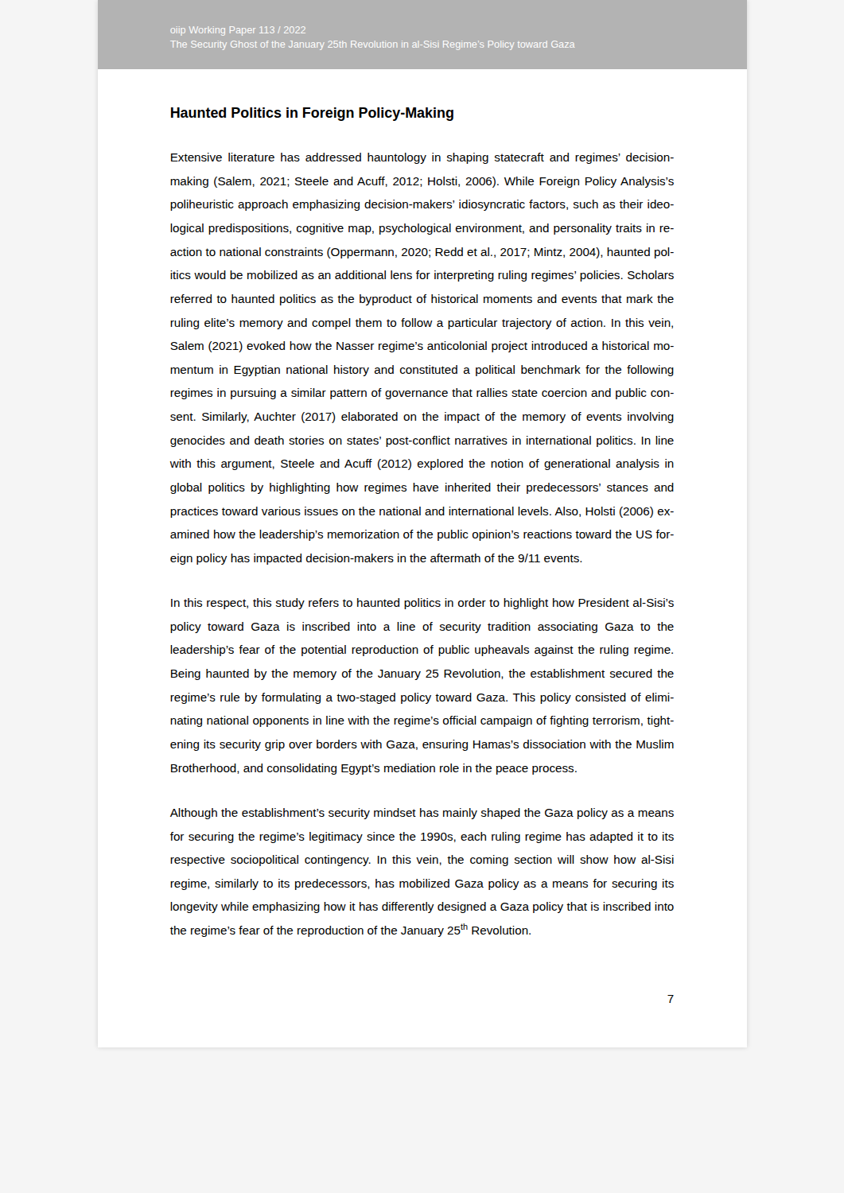oiip Working Paper 113 / 2022 The Security Ghost of the January 25th Revolution in al-Sisi Regime’s Policy toward Gaza
Haunted Politics in Foreign Policy-Making
Extensive literature has addressed hauntology in shaping statecraft and regimes’ decision-making (Salem, 2021; Steele and Acuff, 2012; Holsti, 2006). While Foreign Policy Analysis’s poliheuristic approach emphasizing decision-makers’ idiosyncratic factors, such as their ideological predispositions, cognitive map, psychological environment, and personality traits in reaction to national constraints (Oppermann, 2020; Redd et al., 2017; Mintz, 2004), haunted politics would be mobilized as an additional lens for interpreting ruling regimes’ policies. Scholars referred to haunted politics as the byproduct of historical moments and events that mark the ruling elite’s memory and compel them to follow a particular trajectory of action. In this vein, Salem (2021) evoked how the Nasser regime’s anticolonial project introduced a historical momentum in Egyptian national history and constituted a political benchmark for the following regimes in pursuing a similar pattern of governance that rallies state coercion and public consent. Similarly, Auchter (2017) elaborated on the impact of the memory of events involving genocides and death stories on states’ post-conflict narratives in international politics. In line with this argument, Steele and Acuff (2012) explored the notion of generational analysis in global politics by highlighting how regimes have inherited their predecessors’ stances and practices toward various issues on the national and international levels. Also, Holsti (2006) examined how the leadership’s memorization of the public opinion’s reactions toward the US foreign policy has impacted decision-makers in the aftermath of the 9/11 events.
In this respect, this study refers to haunted politics in order to highlight how President al-Sisi’s policy toward Gaza is inscribed into a line of security tradition associating Gaza to the leadership’s fear of the potential reproduction of public upheavals against the ruling regime. Being haunted by the memory of the January 25 Revolution, the establishment secured the regime’s rule by formulating a two-staged policy toward Gaza. This policy consisted of eliminating national opponents in line with the regime’s official campaign of fighting terrorism, tightening its security grip over borders with Gaza, ensuring Hamas’s dissociation with the Muslim Brotherhood, and consolidating Egypt’s mediation role in the peace process.
Although the establishment’s security mindset has mainly shaped the Gaza policy as a means for securing the regime’s legitimacy since the 1990s, each ruling regime has adapted it to its respective sociopolitical contingency. In this vein, the coming section will show how al-Sisi regime, similarly to its predecessors, has mobilized Gaza policy as a means for securing its longevity while emphasizing how it has differently designed a Gaza policy that is inscribed into the regime’s fear of the reproduction of the January 25th Revolution.
7